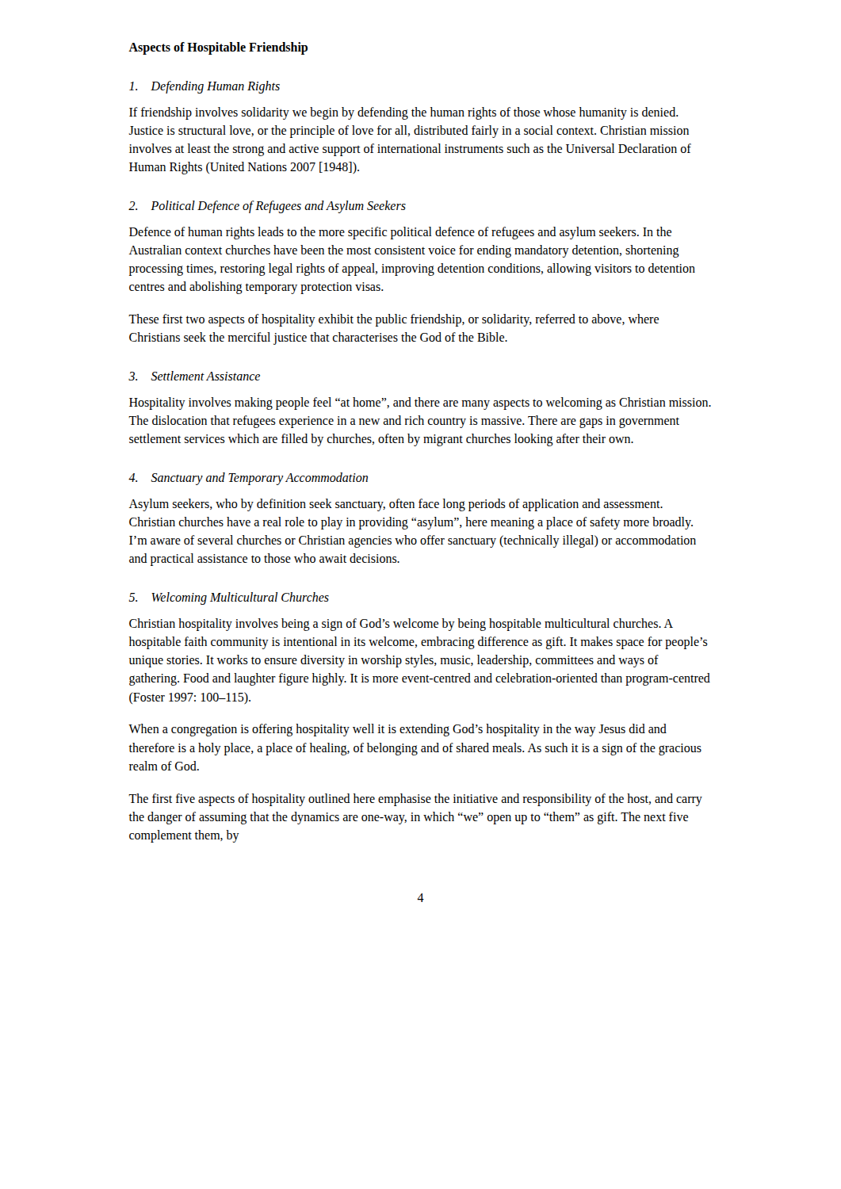Aspects of Hospitable Friendship
1. Defending Human Rights
If friendship involves solidarity we begin by defending the human rights of those whose humanity is denied. Justice is structural love, or the principle of love for all, distributed fairly in a social context. Christian mission involves at least the strong and active support of international instruments such as the Universal Declaration of Human Rights (United Nations 2007 [1948]).
2. Political Defence of Refugees and Asylum Seekers
Defence of human rights leads to the more specific political defence of refugees and asylum seekers. In the Australian context churches have been the most consistent voice for ending mandatory detention, shortening processing times, restoring legal rights of appeal, improving detention conditions, allowing visitors to detention centres and abolishing temporary protection visas.
These first two aspects of hospitality exhibit the public friendship, or solidarity, referred to above, where Christians seek the merciful justice that characterises the God of the Bible.
3. Settlement Assistance
Hospitality involves making people feel “at home”, and there are many aspects to welcoming as Christian mission. The dislocation that refugees experience in a new and rich country is massive. There are gaps in government settlement services which are filled by churches, often by migrant churches looking after their own.
4. Sanctuary and Temporary Accommodation
Asylum seekers, who by definition seek sanctuary, often face long periods of application and assessment. Christian churches have a real role to play in providing “asylum”, here meaning a place of safety more broadly. I’m aware of several churches or Christian agencies who offer sanctuary (technically illegal) or accommodation and practical assistance to those who await decisions.
5. Welcoming Multicultural Churches
Christian hospitality involves being a sign of God’s welcome by being hospitable multicultural churches. A hospitable faith community is intentional in its welcome, embracing difference as gift. It makes space for people’s unique stories. It works to ensure diversity in worship styles, music, leadership, committees and ways of gathering. Food and laughter figure highly. It is more event-centred and celebration-oriented than program-centred (Foster 1997: 100–115).
When a congregation is offering hospitality well it is extending God’s hospitality in the way Jesus did and therefore is a holy place, a place of healing, of belonging and of shared meals. As such it is a sign of the gracious realm of God.
The first five aspects of hospitality outlined here emphasise the initiative and responsibility of the host, and carry the danger of assuming that the dynamics are one-way, in which “we” open up to “them” as gift. The next five complement them, by
4